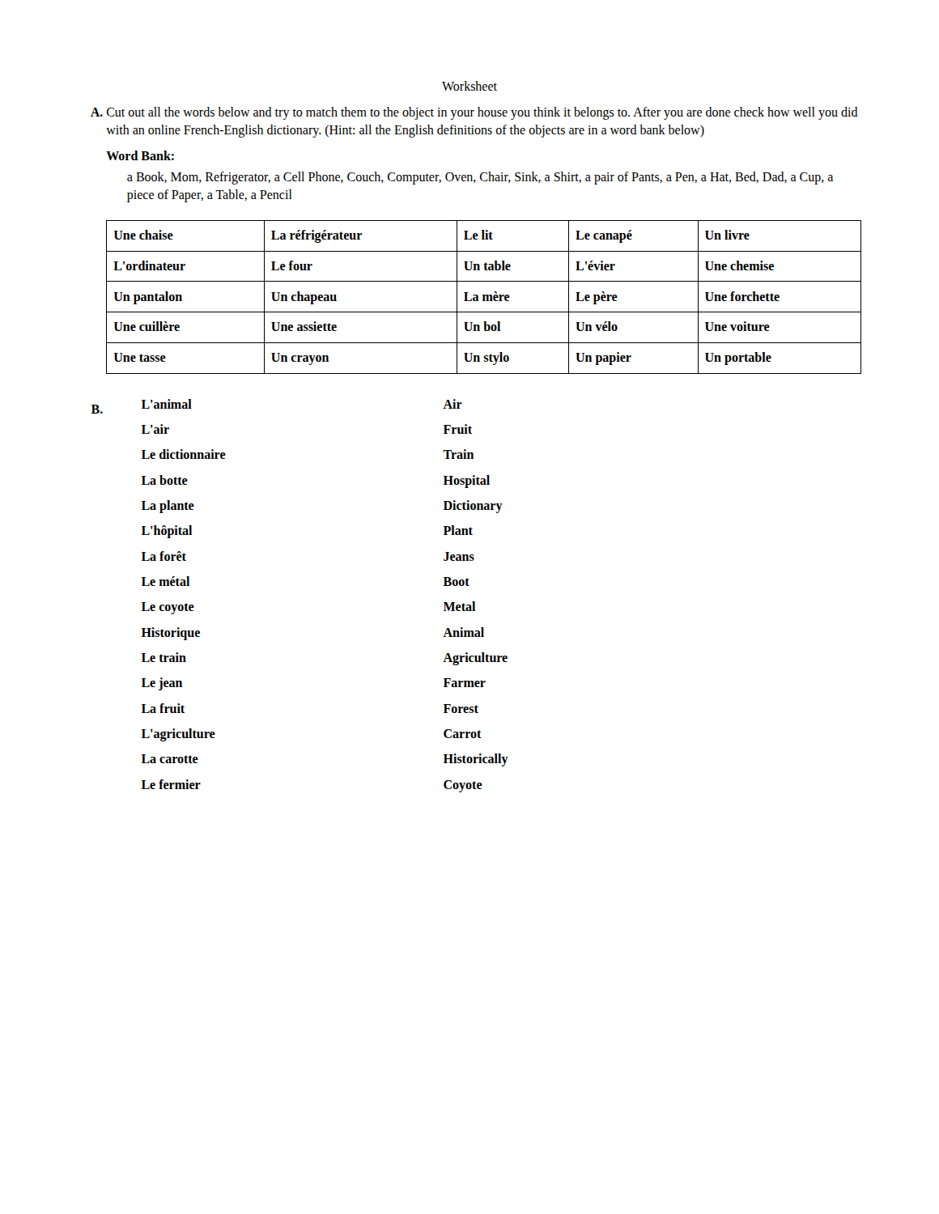Worksheet
Cut out all the words below and try to match them to the object in your house you think it belongs to. After you are done check how well you did with an online French-English dictionary. (Hint: all the English definitions of the objects are in a word bank below)
Word Bank:
a Book, Mom, Refrigerator, a Cell Phone, Couch, Computer, Oven, Chair, Sink, a Shirt, a pair of Pants, a Pen, a Hat, Bed, Dad, a Cup, a piece of Paper, a Table, a Pencil
| Une chaise | La réfrigérateur | Le lit | Le canapé | Un livre |
| L'ordinateur | Le four | Un table | L'évier | Une chemise |
| Un pantalon | Un chapeau | La mère | Le père | Une forchette |
| Une cuillère | Une assiette | Un bol | Un vélo | Une voiture |
| Une tasse | Un crayon | Un stylo | Un papier | Un portable |
| L'animal | Air |
| L'air | Fruit |
| Le dictionnaire | Train |
| La botte | Hospital |
| La plante | Dictionary |
| L'hôpital | Plant |
| La forêt | Jeans |
| Le métal | Boot |
| Le coyote | Metal |
| Historique | Animal |
| Le train | Agriculture |
| Le jean | Farmer |
| La fruit | Forest |
| L'agriculture | Carrot |
| La carotte | Historically |
| Le fermier | Coyote |